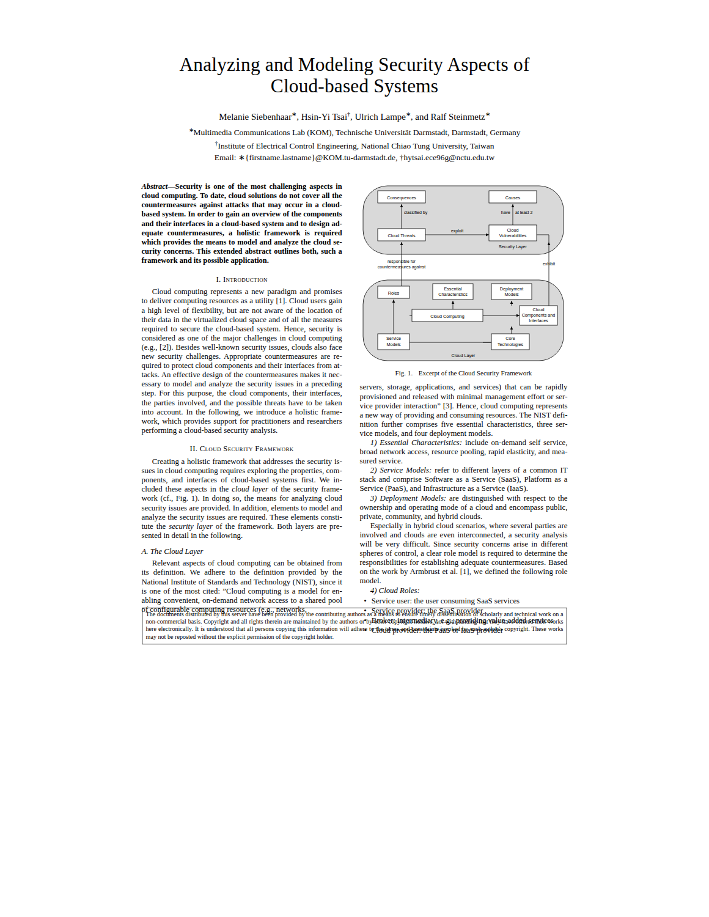Analyzing and Modeling Security Aspects of
Cloud-based Systems
Melanie Siebenhaar∗, Hsin-Yi Tsai†, Ulrich Lampe∗, and Ralf Steinmetz∗
∗Multimedia Communications Lab (KOM), Technische Universität Darmstadt, Darmstadt, Germany
†Institute of Electrical Control Engineering, National Chiao Tung University, Taiwan
Email: ∗{firstname.lastname}@KOM.tu-darmstadt.de, †hytsai.ece96g@nctu.edu.tw
Abstract—Security is one of the most challenging aspects in cloud computing. To date, cloud solutions do not cover all the countermeasures against attacks that may occur in a cloud-based system. In order to gain an overview of the components and their interfaces in a cloud-based system and to design adequate countermeasures, a holistic framework is required which provides the means to model and analyze the cloud security concerns. This extended abstract outlines both, such a framework and its possible application.
I. Introduction
Cloud computing represents a new paradigm and promises to deliver computing resources as a utility [1]. Cloud users gain a high level of flexibility, but are not aware of the location of their data in the virtualized cloud space and of all the measures required to secure the cloud-based system. Hence, security is considered as one of the major challenges in cloud computing (e.g., [2]). Besides well-known security issues, clouds also face new security challenges. Appropriate countermeasures are required to protect cloud components and their interfaces from attacks. An effective design of the countermeasures makes it necessary to model and analyze the security issues in a preceding step. For this purpose, the cloud components, their interfaces, the parties involved, and the possible threats have to be taken into account. In the following, we introduce a holistic framework, which provides support for practitioners and researchers performing a cloud-based security analysis.
II. Cloud Security Framework
Creating a holistic framework that addresses the security issues in cloud computing requires exploring the properties, components, and interfaces of cloud-based systems first. We included these aspects in the cloud layer of the security framework (cf., Fig. 1). In doing so, the means for analyzing cloud security issues are provided. In addition, elements to model and analyze the security issues are required. These elements constitute the security layer of the framework. Both layers are presented in detail in the following.
A. The Cloud Layer
Relevant aspects of cloud computing can be obtained from its definition. We adhere to the definition provided by the National Institute of Standards and Technology (NIST), since it is one of the most cited: ”Cloud computing is a model for enabling convenient, on-demand network access to a shared pool of configurable computing resources (e.g., networks,
Consequences Causes Cloud Threats Cloud Vulnerabilities classified by have at least 2 exploit Security Layer Roles Essential Characteristics Deployment Models Cloud Computing Cloud Components and Interfaces Service Models Core Technologies Cloud Layer responsible for countermeasures against exhibit
Fig. 1. Excerpt of the Cloud Security Framework
servers, storage, applications, and services) that can be rapidly provisioned and released with minimal management effort or service provider interaction” [3]. Hence, cloud computing represents a new way of providing and consuming resources. The NIST definition further comprises five essential characteristics, three service models, and four deployment models.
1) Essential Characteristics: include on-demand self service, broad network access, resource pooling, rapid elasticity, and measured service.
2) Service Models: refer to different layers of a common IT stack and comprise Software as a Service (SaaS), Platform as a Service (PaaS), and Infrastructure as a Service (IaaS).
3) Deployment Models: are distinguished with respect to the ownership and operating mode of a cloud and encompass public, private, community, and hybrid clouds.
Especially in hybrid cloud scenarios, where several parties are involved and clouds are even interconnected, a security analysis will be very difficult. Since security concerns arise in different spheres of control, a clear role model is required to determine the responsibilities for establishing adequate countermeasures. Based on the work by Armbrust et al. [1], we defined the following role model.
4) Cloud Roles:
Service user: the user consuming SaaS services
Service provider: the SaaS provider
Broker: intermediary, e.g., providing value-added services
Cloud provider: the PaaS or IaaS provider
The documents distributed by this server have been provided by the contributing authors as a means to ensure timely dissemination of scholarly and technical work on a non-commercial basis. Copyright and all rights therein are maintained by the authors or by other copyright holders, not withstanding that they have offered their works here electronically. It is understood that all persons copying this information will adhere to the terms and constraints invoked by each author's copyright. These works may not be reposted without the explicit permission of the copyright holder.